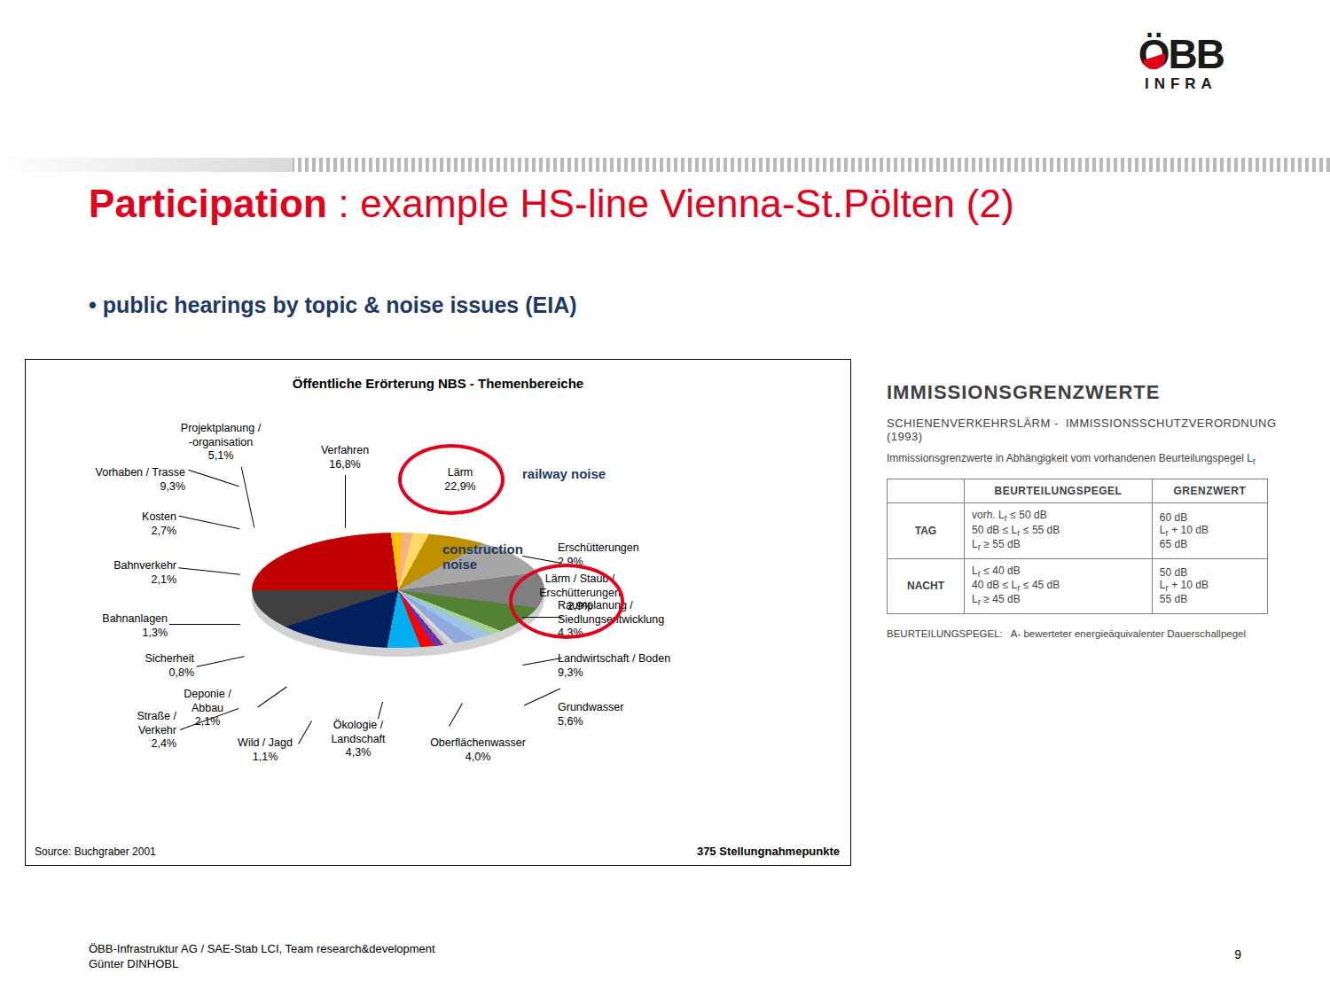ÖBB
INFRA
Participation : example HS-line Vienna-St.Pölten (2)
• public hearings by topic & noise issues (EIA)
Öffentliche Erörterung NBS - Themenbereiche
Vorhaben / Trasse
9,3%
Kosten
2,7%
Bahnverkehr
2,1%
Bahnanlagen
1,3%
Sicherheit
0,8%
Straße /
Verkehr
2,4%
Deponie /
Abbau
2,1%
Wild / Jagd
1,1%
Ökologie /
Landschaft
4,3%
Oberflächenwasser
4,0%
Grundwasser
5,6%
Landwirtschaft / Boden
9,3%
Raumplanung /
Siedlungsentwicklung
4,3%
Erschütterungen
2,9%
Lärm / Staub /
Erschütterungen
2,9%
Lärm
22,9%
Verfahren
16,8%
Projektplanung /
-organisation
5,1%
railway noise
construction
noise
Source: Buchgraber 2001
375 Stellungnahmepunkte
IMMISSIONSGRENZWERTE
SCHIENENVERKEHRSLÄRM - IMMISSIONSSCHUTZVERORDNUNG (1993)
Immissionsgrenzwerte in Abhängigkeit vom vorhandenen Beurteilungspegel Lr
| | BEURTEILUNGSPEGEL | GRENZWERT |
| --- | --- | --- |
| TAG | vorh. L r ≤ 50 dB 50 dB ≤ L r ≤ 55 dB L r ≥ 55 dB | 60 dB L r + 10 dB 65 dB |
| NACHT | L r ≤ 40 dB 40 dB ≤ L r ≤ 45 dB L r ≥ 45 dB | 50 dB L r + 10 dB 55 dB |
BEURTEILUNGSPEGEL: A- bewerteter energieäquivalenter Dauerschallpegel
ÖBB-Infrastruktur AG / SAE-Stab LCI, Team research&development
Günter DINHOBL
9